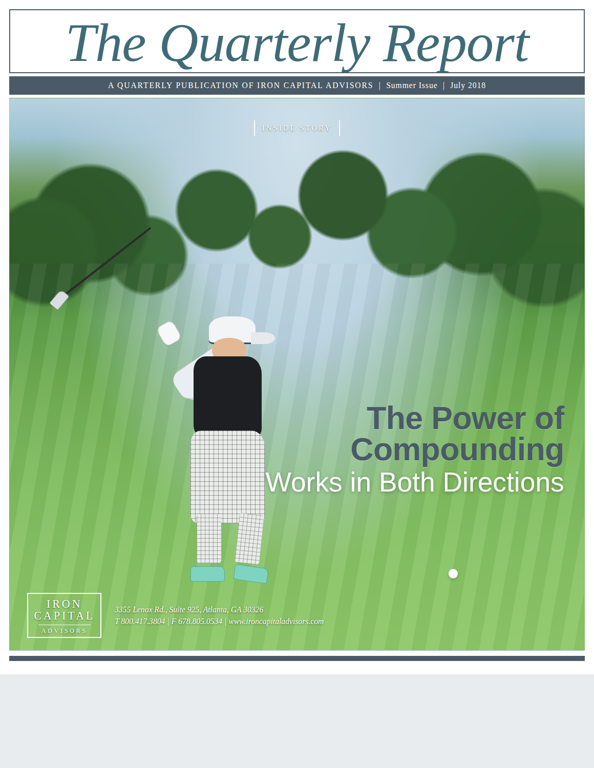The Quarterly Report
A Quarterly Publication of Iron Capital Advisors | Summer Issue | July 2018
Inside Story
The Power of Compounding Works in Both Directions
IRON CAPITAL ADVISORS
3355 Lenox Rd., Suite 925, Atlanta, GA 30326
T 800.417.3804 | F 678.805.0534 | www.ironcapitaladvisors.com